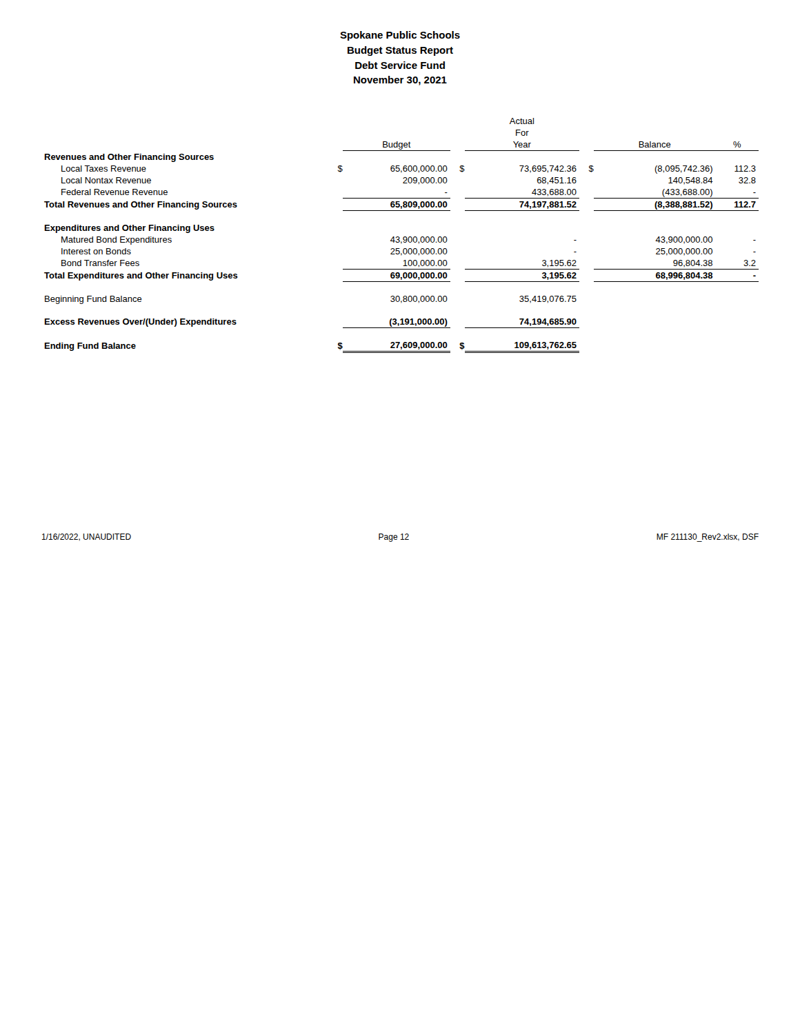Spokane Public Schools
Budget Status Report
Debt Service Fund
November 30, 2021
| | | | | Actual | | | |
| | | | | For | | | |
| | | Budget | | Year | | Balance | % |
| Revenues and Other Financing Sources | | | | | | | |
| Local Taxes Revenue | $ | 65,600,000.00 | $ | 73,695,742.36 | $ | (8,095,742.36) | 112.3 |
| Local Nontax Revenue | | 209,000.00 | | 68,451.16 | | 140,548.84 | 32.8 |
| Federal Revenue Revenue | | - | | 433,688.00 | | (433,688.00) | - |
| Total Revenues and Other Financing Sources | | 65,809,000.00 | | 74,197,881.52 | | (8,388,881.52) | 112.7 |
| Expenditures and Other Financing Uses | | | | | | | |
| Matured Bond Expenditures | | 43,900,000.00 | | - | | 43,900,000.00 | - |
| Interest on Bonds | | 25,000,000.00 | | - | | 25,000,000.00 | - |
| Bond Transfer Fees | | 100,000.00 | | 3,195.62 | | 96,804.38 | 3.2 |
| Total Expenditures and Other Financing Uses | | 69,000,000.00 | | 3,195.62 | | 68,996,804.38 | - |
| Beginning Fund Balance | | 30,800,000.00 | | 35,419,076.75 | | | |
| Excess Revenues Over/(Under) Expenditures | | (3,191,000.00) | | 74,194,685.90 | | | |
| Ending Fund Balance | $ | 27,609,000.00 | $ | 109,613,762.65 | | | |
1/16/2022, UNAUDITED
Page 12
MF 211130_Rev2.xlsx, DSF